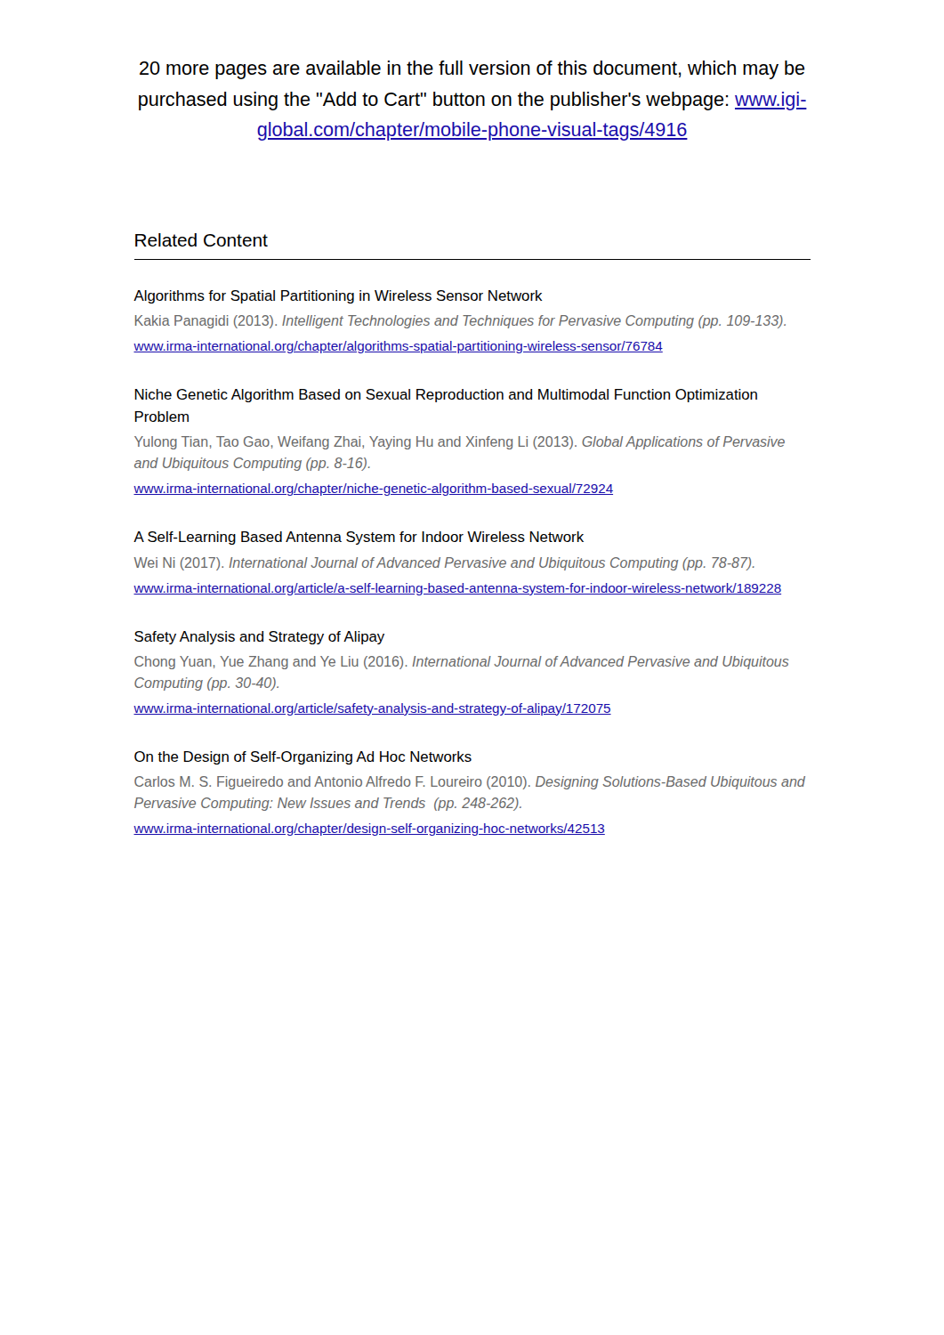20 more pages are available in the full version of this document, which may be purchased using the "Add to Cart" button on the publisher's webpage: www.igi-global.com/chapter/mobile-phone-visual-tags/4916
Related Content
Algorithms for Spatial Partitioning in Wireless Sensor Network
Kakia Panagidi (2013). Intelligent Technologies and Techniques for Pervasive Computing (pp. 109-133).
www.irma-international.org/chapter/algorithms-spatial-partitioning-wireless-sensor/76784
Niche Genetic Algorithm Based on Sexual Reproduction and Multimodal Function Optimization Problem
Yulong Tian, Tao Gao, Weifang Zhai, Yaying Hu and Xinfeng Li (2013). Global Applications of Pervasive and Ubiquitous Computing (pp. 8-16).
www.irma-international.org/chapter/niche-genetic-algorithm-based-sexual/72924
A Self-Learning Based Antenna System for Indoor Wireless Network
Wei Ni (2017). International Journal of Advanced Pervasive and Ubiquitous Computing (pp. 78-87).
www.irma-international.org/article/a-self-learning-based-antenna-system-for-indoor-wireless-network/189228
Safety Analysis and Strategy of Alipay
Chong Yuan, Yue Zhang and Ye Liu (2016). International Journal of Advanced Pervasive and Ubiquitous Computing (pp. 30-40).
www.irma-international.org/article/safety-analysis-and-strategy-of-alipay/172075
On the Design of Self-Organizing Ad Hoc Networks
Carlos M. S. Figueiredo and Antonio Alfredo F. Loureiro (2010). Designing Solutions-Based Ubiquitous and Pervasive Computing: New Issues and Trends (pp. 248-262).
www.irma-international.org/chapter/design-self-organizing-hoc-networks/42513